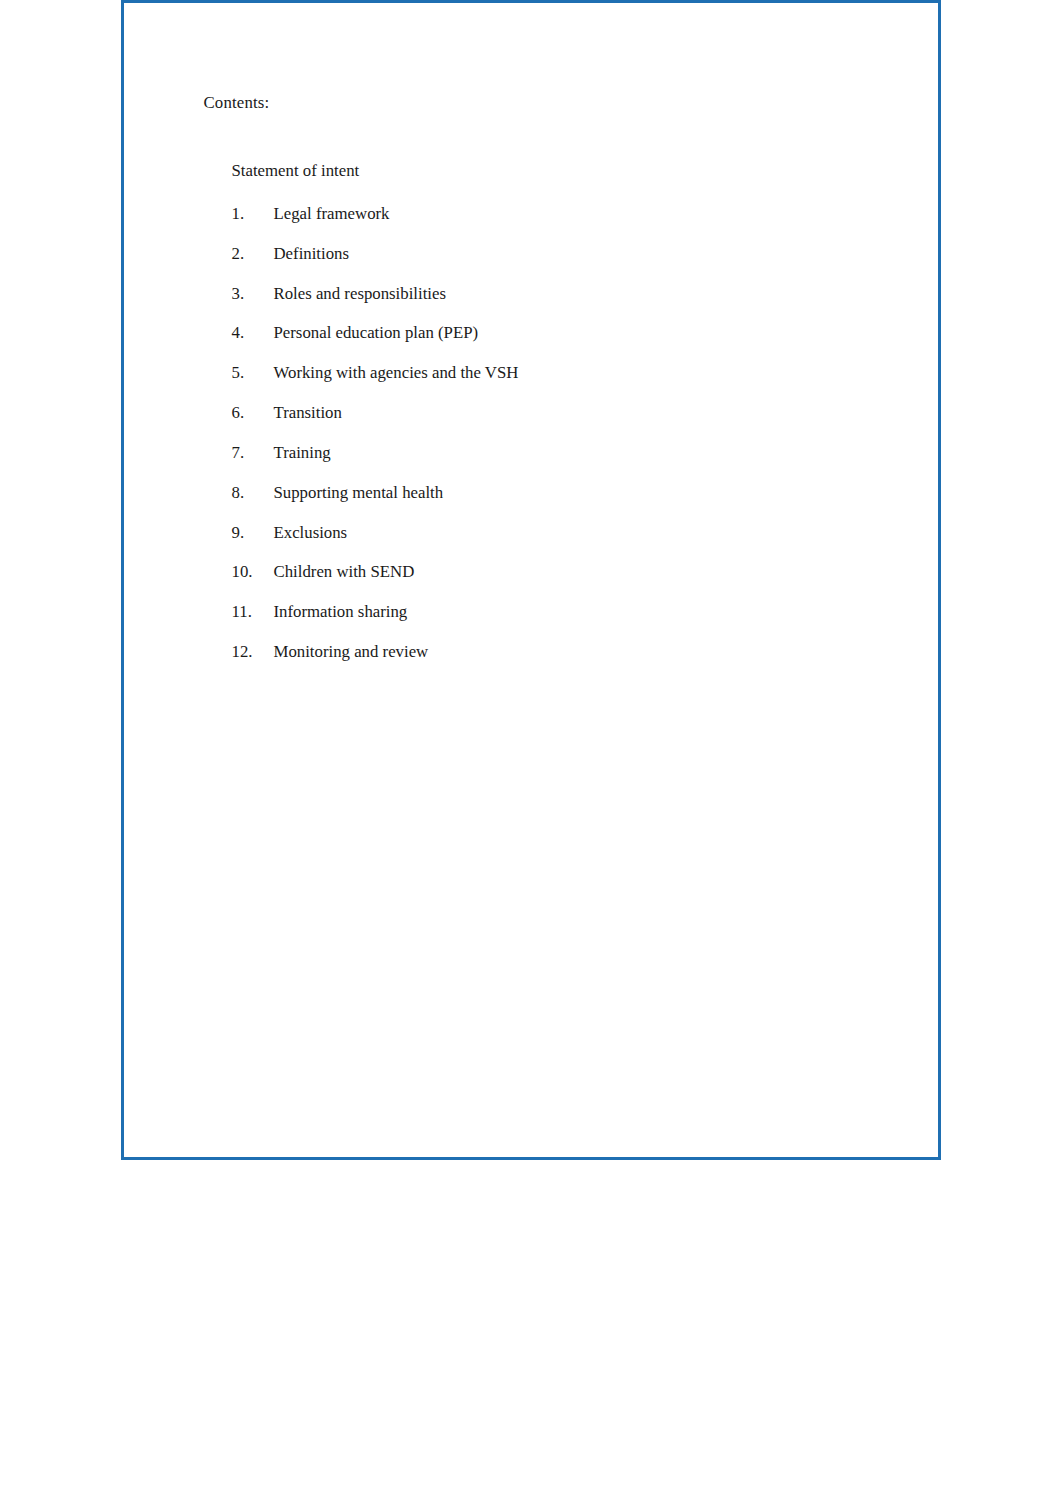Contents:
Statement of intent
Legal framework
Definitions
Roles and responsibilities
Personal education plan (PEP)
Working with agencies and the VSH
Transition
Training
Supporting mental health
Exclusions
Children with SEND
Information sharing
Monitoring and review